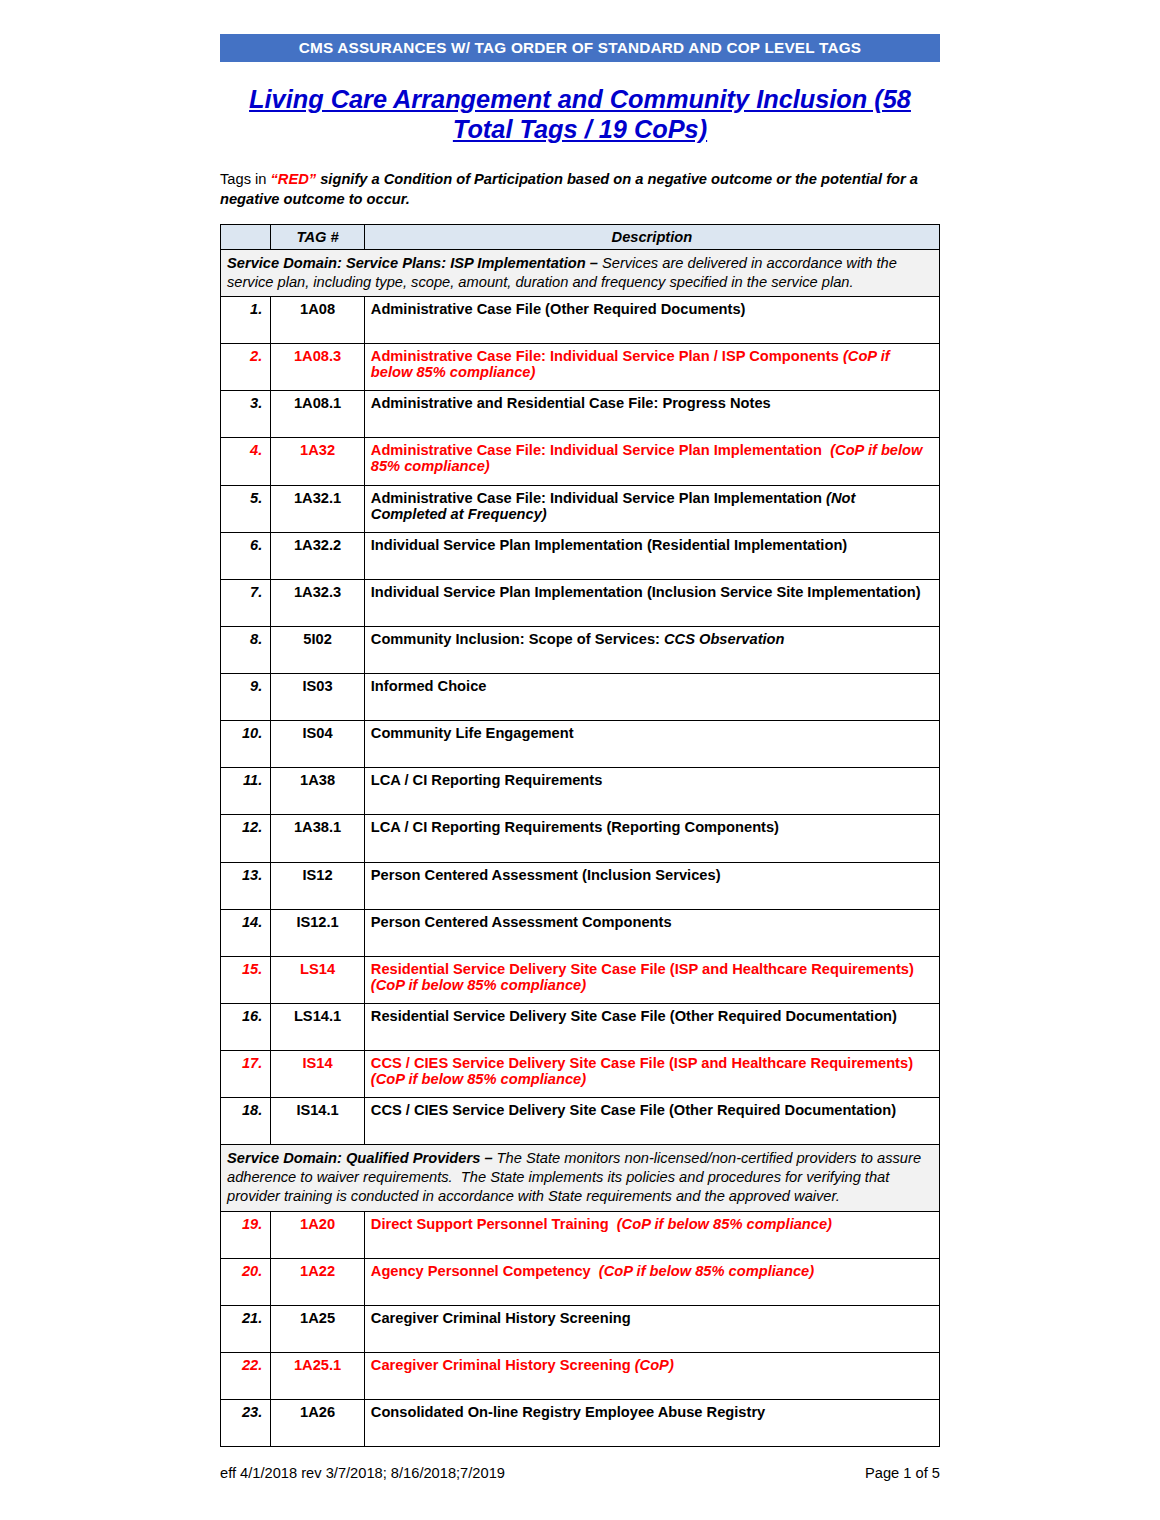CMS ASSURANCES W/ TAG ORDER OF STANDARD AND COP LEVEL TAGS
Living Care Arrangement and Community Inclusion (58 Total Tags / 19 CoPs)
Tags in “RED” signify a Condition of Participation based on a negative outcome or the potential for a negative outcome to occur.
| | TAG # | Description |
| --- | --- | --- |
| Service Domain: Service Plans: ISP Implementation – Services are delivered in accordance with the service plan, including type, scope, amount, duration and frequency specified in the service plan. |
| 1. | 1A08 | Administrative Case File (Other Required Documents) |
| 2. | 1A08.3 | Administrative Case File: Individual Service Plan / ISP Components (CoP if below 85% compliance) |
| 3. | 1A08.1 | Administrative and Residential Case File: Progress Notes |
| 4. | 1A32 | Administrative Case File: Individual Service Plan Implementation (CoP if below 85% compliance) |
| 5. | 1A32.1 | Administrative Case File: Individual Service Plan Implementation (Not Completed at Frequency) |
| 6. | 1A32.2 | Individual Service Plan Implementation (Residential Implementation) |
| 7. | 1A32.3 | Individual Service Plan Implementation (Inclusion Service Site Implementation) |
| 8. | 5I02 | Community Inclusion: Scope of Services: CCS Observation |
| 9. | IS03 | Informed Choice |
| 10. | IS04 | Community Life Engagement |
| 11. | 1A38 | LCA / CI Reporting Requirements |
| 12. | 1A38.1 | LCA / CI Reporting Requirements (Reporting Components) |
| 13. | IS12 | Person Centered Assessment (Inclusion Services) |
| 14. | IS12.1 | Person Centered Assessment Components |
| 15. | LS14 | Residential Service Delivery Site Case File (ISP and Healthcare Requirements) (CoP if below 85% compliance) |
| 16. | LS14.1 | Residential Service Delivery Site Case File (Other Required Documentation) |
| 17. | IS14 | CCS / CIES Service Delivery Site Case File (ISP and Healthcare Requirements) (CoP if below 85% compliance) |
| 18. | IS14.1 | CCS / CIES Service Delivery Site Case File (Other Required Documentation) |
| Service Domain: Qualified Providers – The State monitors non-licensed/non-certified providers to assure adherence to waiver requirements. The State implements its policies and procedures for verifying that provider training is conducted in accordance with State requirements and the approved waiver. |
| 19. | 1A20 | Direct Support Personnel Training (CoP if below 85% compliance) |
| 20. | 1A22 | Agency Personnel Competency (CoP if below 85% compliance) |
| 21. | 1A25 | Caregiver Criminal History Screening |
| 22. | 1A25.1 | Caregiver Criminal History Screening (CoP) |
| 23. | 1A26 | Consolidated On-line Registry Employee Abuse Registry |
eff 4/1/2018 rev 3/7/2018; 8/16/2018;7/2019
Page 1 of 5